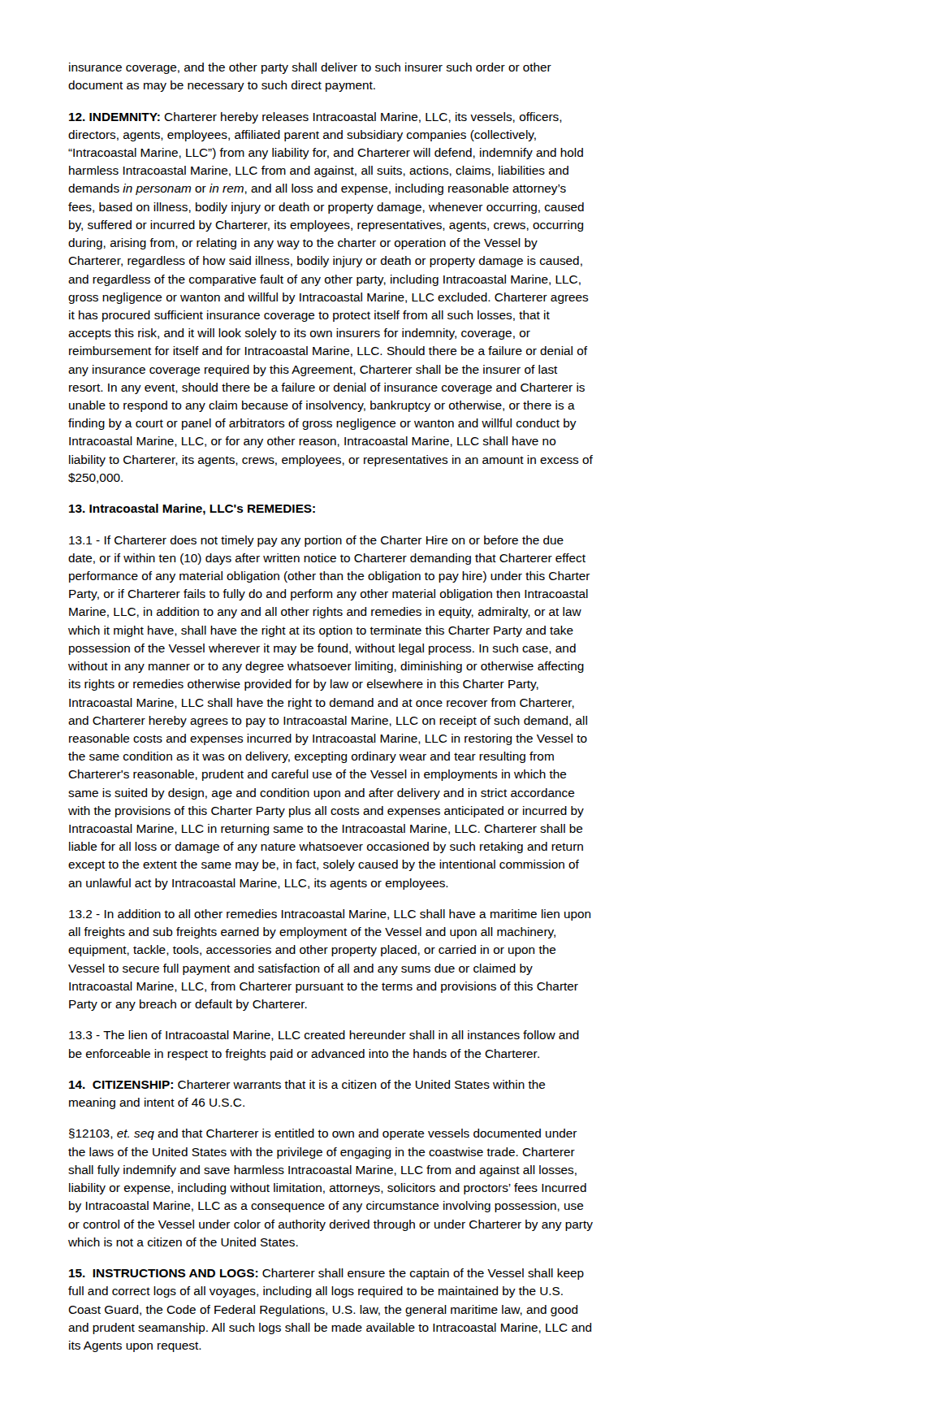insurance coverage, and the other party shall deliver to such insurer such order or other document as may be necessary to such direct payment.
12. INDEMNITY: Charterer hereby releases Intracoastal Marine, LLC, its vessels, officers, directors, agents, employees, affiliated parent and subsidiary companies (collectively, “Intracoastal Marine, LLC”) from any liability for, and Charterer will defend, indemnify and hold harmless Intracoastal Marine, LLC from and against, all suits, actions, claims, liabilities and demands in personam or in rem, and all loss and expense, including reasonable attorney’s fees, based on illness, bodily injury or death or property damage, whenever occurring, caused by, suffered or incurred by Charterer, its employees, representatives, agents, crews, occurring during, arising from, or relating in any way to the charter or operation of the Vessel by Charterer, regardless of how said illness, bodily injury or death or property damage is caused, and regardless of the comparative fault of any other party, including Intracoastal Marine, LLC, gross negligence or wanton and willful by Intracoastal Marine, LLC excluded. Charterer agrees it has procured sufficient insurance coverage to protect itself from all such losses, that it accepts this risk, and it will look solely to its own insurers for indemnity, coverage, or reimbursement for itself and for Intracoastal Marine, LLC. Should there be a failure or denial of any insurance coverage required by this Agreement, Charterer shall be the insurer of last resort. In any event, should there be a failure or denial of insurance coverage and Charterer is unable to respond to any claim because of insolvency, bankruptcy or otherwise, or there is a finding by a court or panel of arbitrators of gross negligence or wanton and willful conduct by Intracoastal Marine, LLC, or for any other reason, Intracoastal Marine, LLC shall have no liability to Charterer, its agents, crews, employees, or representatives in an amount in excess of $250,000.
13. Intracoastal Marine, LLC's REMEDIES:
13.1 - If Charterer does not timely pay any portion of the Charter Hire on or before the due date, or if within ten (10) days after written notice to Charterer demanding that Charterer effect performance of any material obligation (other than the obligation to pay hire) under this Charter Party, or if Charterer fails to fully do and perform any other material obligation then Intracoastal Marine, LLC, in addition to any and all other rights and remedies in equity, admiralty, or at law which it might have, shall have the right at its option to terminate this Charter Party and take possession of the Vessel wherever it may be found, without legal process. In such case, and without in any manner or to any degree whatsoever limiting, diminishing or otherwise affecting its rights or remedies otherwise provided for by law or elsewhere in this Charter Party, Intracoastal Marine, LLC shall have the right to demand and at once recover from Charterer, and Charterer hereby agrees to pay to Intracoastal Marine, LLC on receipt of such demand, all reasonable costs and expenses incurred by Intracoastal Marine, LLC in restoring the Vessel to the same condition as it was on delivery, excepting ordinary wear and tear resulting from Charterer's reasonable, prudent and careful use of the Vessel in employments in which the same is suited by design, age and condition upon and after delivery and in strict accordance with the provisions of this Charter Party plus all costs and expenses anticipated or incurred by Intracoastal Marine, LLC in returning same to the Intracoastal Marine, LLC. Charterer shall be liable for all loss or damage of any nature whatsoever occasioned by such retaking and return except to the extent the same may be, in fact, solely caused by the intentional commission of an unlawful act by Intracoastal Marine, LLC, its agents or employees.
13.2 - In addition to all other remedies Intracoastal Marine, LLC shall have a maritime lien upon all freights and sub freights earned by employment of the Vessel and upon all machinery, equipment, tackle, tools, accessories and other property placed, or carried in or upon the Vessel to secure full payment and satisfaction of all and any sums due or claimed by Intracoastal Marine, LLC, from Charterer pursuant to the terms and provisions of this Charter Party or any breach or default by Charterer.
13.3 - The lien of Intracoastal Marine, LLC created hereunder shall in all instances follow and be enforceable in respect to freights paid or advanced into the hands of the Charterer.
14. CITIZENSHIP: Charterer warrants that it is a citizen of the United States within the meaning and intent of 46 U.S.C.
§12103, et. seq and that Charterer is entitled to own and operate vessels documented under the laws of the United States with the privilege of engaging in the coastwise trade. Charterer shall fully indemnify and save harmless Intracoastal Marine, LLC from and against all losses, liability or expense, including without limitation, attorneys, solicitors and proctors’ fees Incurred by Intracoastal Marine, LLC as a consequence of any circumstance involving possession, use or control of the Vessel under color of authority derived through or under Charterer by any party which is not a citizen of the United States.
15. INSTRUCTIONS AND LOGS: Charterer shall ensure the captain of the Vessel shall keep full and correct logs of all voyages, including all logs required to be maintained by the U.S. Coast Guard, the Code of Federal Regulations, U.S. law, the general maritime law, and good and prudent seamanship. All such logs shall be made available to Intracoastal Marine, LLC and its Agents upon request.